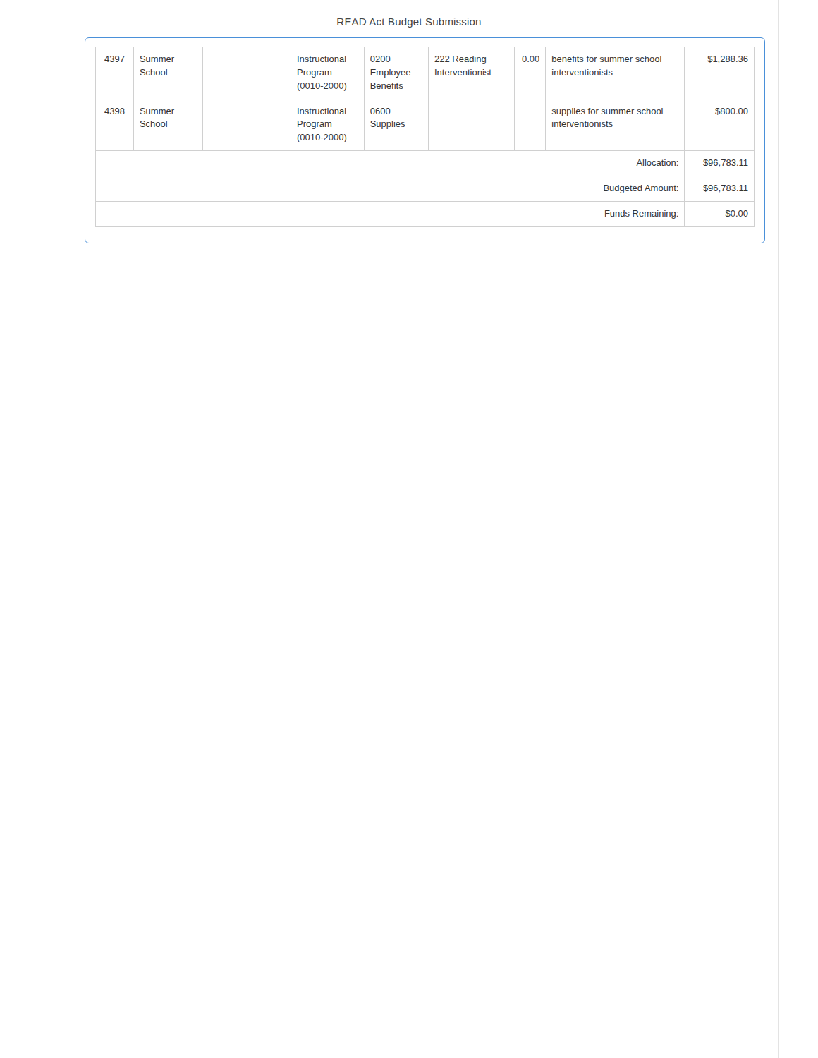READ Act Budget Submission
| 4397 | Summer School | | Instructional Program (0010-2000) | 0200 Employee Benefits | 222 Reading Interventionist | 0.00 | benefits for summer school interventionists | $1,288.36 |
| 4398 | Summer School | | Instructional Program (0010-2000) | 0600 Supplies | | | supplies for summer school interventionists | $800.00 |
| Allocation: | $96,783.11 |
| Budgeted Amount: | $96,783.11 |
| Funds Remaining: | $0.00 |